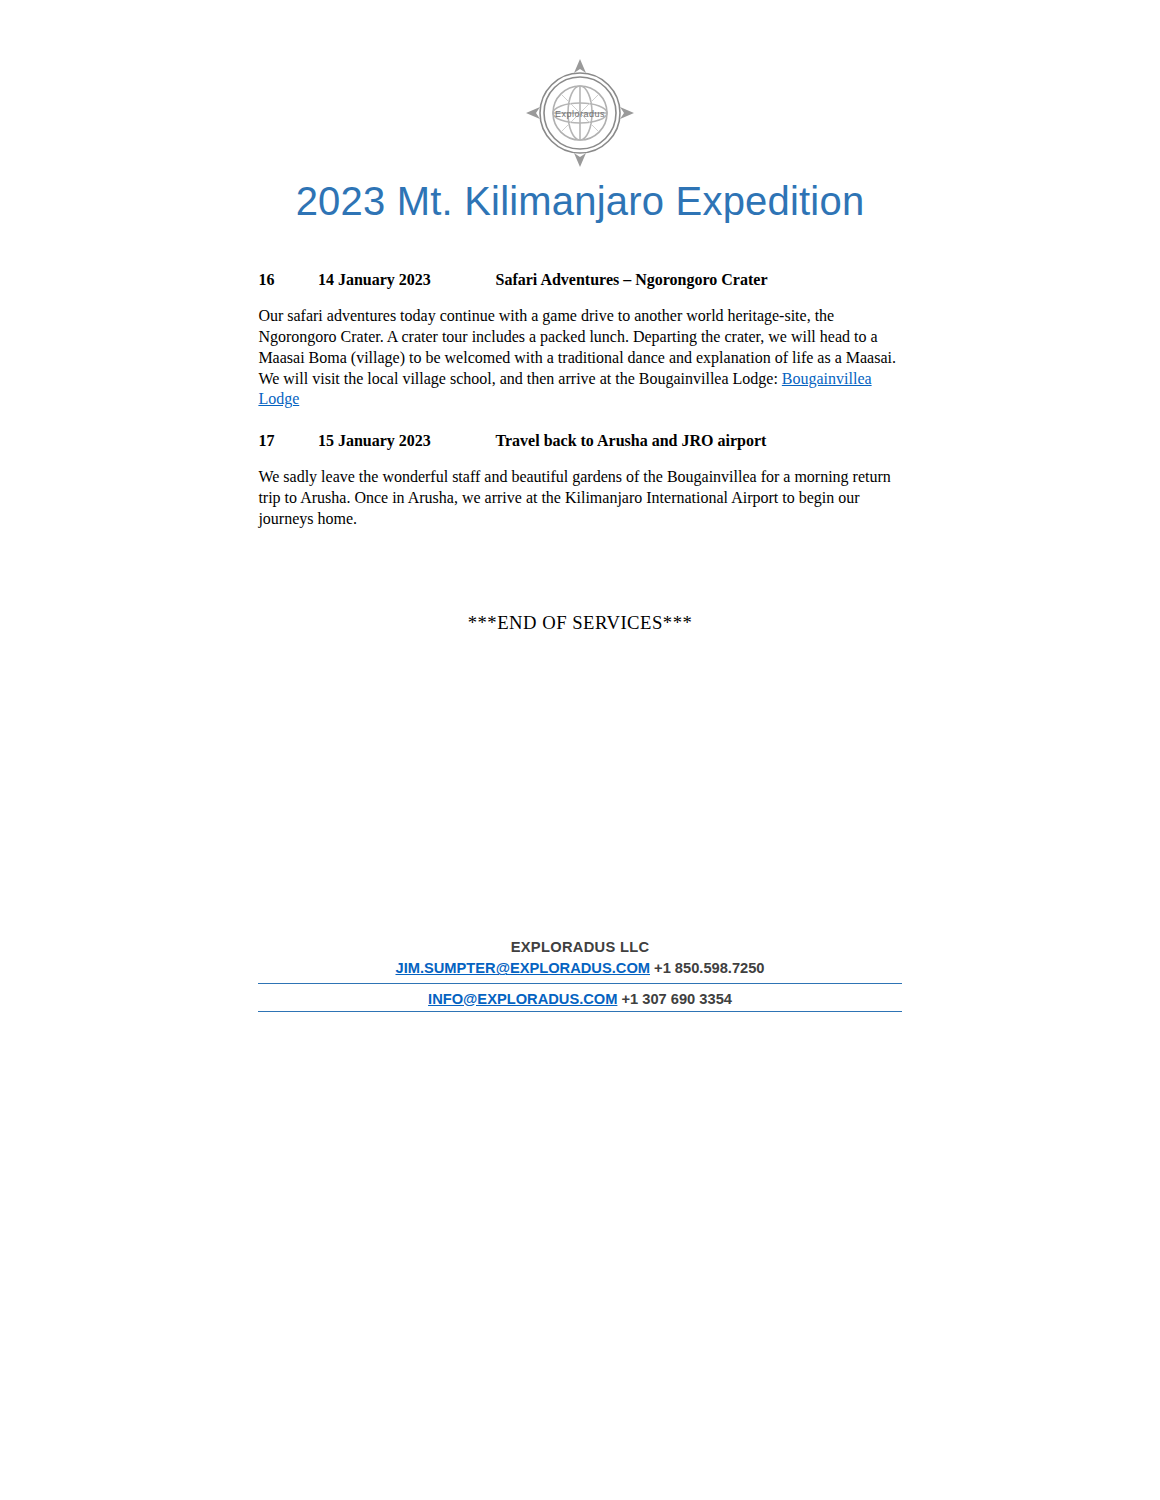Exploradus
2023 Mt. Kilimanjaro Expedition
1614 January 2023 Safari Adventures – Ngorongoro Crater
Our safari adventures today continue with a game drive to another world heritage-site, the Ngorongoro Crater. A crater tour includes a packed lunch. Departing the crater, we will head to a Maasai Boma (village) to be welcomed with a traditional dance and explanation of life as a Maasai. We will visit the local village school, and then arrive at the Bougainvillea Lodge: Bougainvillea Lodge
1715 January 2023 Travel back to Arusha and JRO airport
We sadly leave the wonderful staff and beautiful gardens of the Bougainvillea for a morning return trip to Arusha. Once in Arusha, we arrive at the Kilimanjaro International Airport to begin our journeys home.
***END OF SERVICES***
EXPLORADUS LLC
JIM.SUMPTER@EXPLORADUS.COM +1 850.598.7250
INFO@EXPLORADUS.COM +1 307 690 3354